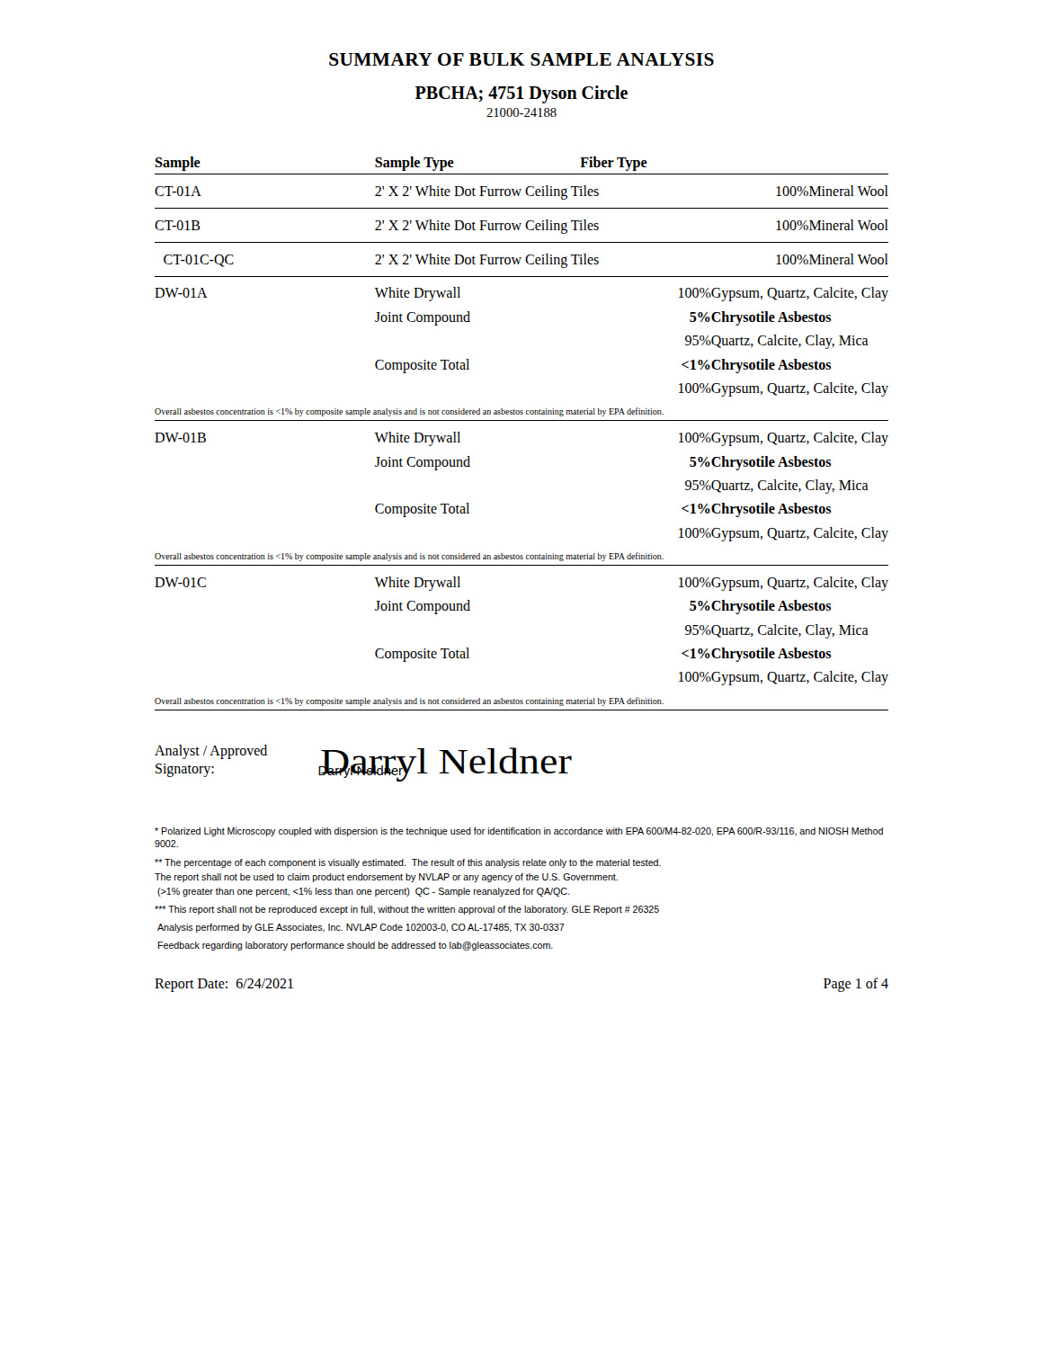SUMMARY OF BULK SAMPLE ANALYSIS
PBCHA; 4751 Dyson Circle
21000-24188
| Sample | Sample Type | Fiber Type |
| --- | --- | --- |
| CT-01A | / 2' X 2' White Dot Furrow Ceiling Tiles / 100% / Mineral Wool / |
| CT-01B | / 2' X 2' White Dot Furrow Ceiling Tiles / 100% / Mineral Wool / |
| CT-01C-QC | / 2' X 2' White Dot Furrow Ceiling Tiles / 100% / Mineral Wool / |
| DW-01A | / White Drywall / 100% / Gypsum, Quartz, Calcite, Clay / / Joint Compound / 5% / Chrysotile Asbestos / / / 95% / Quartz, Calcite, Clay, Mica / / Composite Total / <1% / Chrysotile Asbestos / / / 100% / Gypsum, Quartz, Calcite, Clay / |
| Overall asbestos concentration is <1% by composite sample analysis and is not considered an asbestos containing material by EPA definition. |
| DW-01B | / White Drywall / 100% / Gypsum, Quartz, Calcite, Clay / / Joint Compound / 5% / Chrysotile Asbestos / / / 95% / Quartz, Calcite, Clay, Mica / / Composite Total / <1% / Chrysotile Asbestos / / / 100% / Gypsum, Quartz, Calcite, Clay / |
| Overall asbestos concentration is <1% by composite sample analysis and is not considered an asbestos containing material by EPA definition. |
| DW-01C | / White Drywall / 100% / Gypsum, Quartz, Calcite, Clay / / Joint Compound / 5% / Chrysotile Asbestos / / / 95% / Quartz, Calcite, Clay, Mica / / Composite Total / <1% / Chrysotile Asbestos / / / 100% / Gypsum, Quartz, Calcite, Clay / |
| Overall asbestos concentration is <1% by composite sample analysis and is not considered an asbestos containing material by EPA definition. |
Analyst / Approved
Signatory: Darryl Neldner Darryl Neldner
* Polarized Light Microscopy coupled with dispersion is the technique used for identification in accordance with EPA 600/M4-82-020, EPA 600/R-93/116, and NIOSH Method 9002.
** The percentage of each component is visually estimated. The result of this analysis relate only to the material tested.
The report shall not be used to claim product endorsement by NVLAP or any agency of the U.S. Government.
(>1% greater than one percent, <1% less than one percent) QC - Sample reanalyzed for QA/QC.
*** This report shall not be reproduced except in full, without the written approval of the laboratory. GLE Report # 26325
Analysis performed by GLE Associates, Inc. NVLAP Code 102003-0, CO AL-17485, TX 30-0337
Feedback regarding laboratory performance should be addressed to lab@gleassociates.com.
Report Date: 6/24/2021 Page 1 of 4